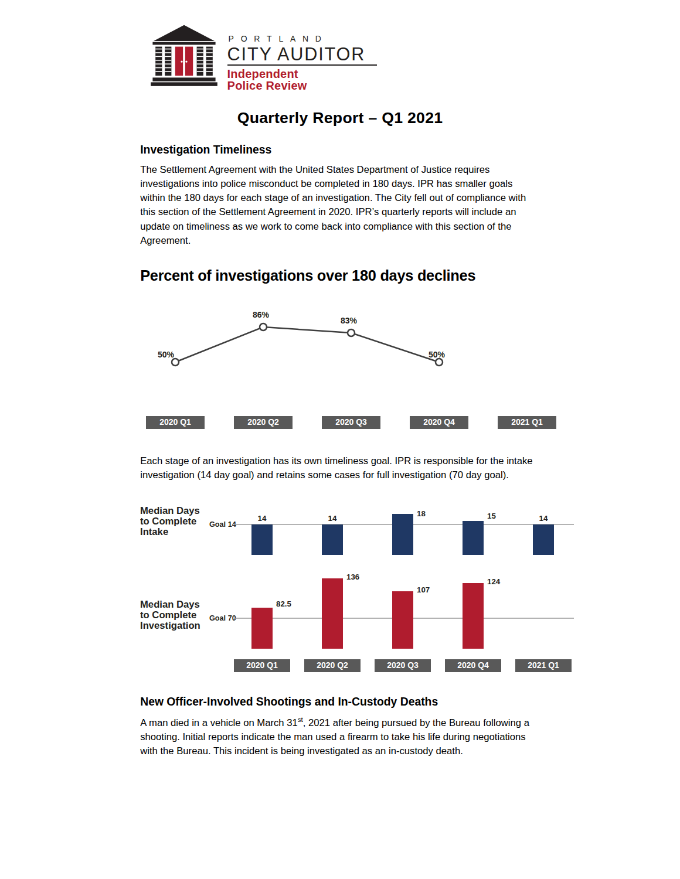P O R T L A N D
CITY AUDITOR
Independent
Police Review
Quarterly Report – Q1 2021
Investigation Timeliness
The Settlement Agreement with the United States Department of Justice requires investigations into police misconduct be completed in 180 days. IPR has smaller goals within the 180 days for each stage of an investigation. The City fell out of compliance with this section of the Settlement Agreement in 2020. IPR’s quarterly reports will include an update on timeliness as we work to come back into compliance with this section of the Agreement.
Percent of investigations over 180 days declines
50% 86% 83% 50% 2020 Q1 2020 Q2 2020 Q3 2020 Q4 2021 Q1
Each stage of an investigation has its own timeliness goal. IPR is responsible for the intake investigation (14 day goal) and retains some cases for full investigation (70 day goal).
Median Days to Complete Intake Goal 14 14 14 18 15 14 Median Days to Complete Investigation Goal 70 82.5 136 107 124 2020 Q1 2020 Q2 2020 Q3 2020 Q4 2021 Q1
New Officer-Involved Shootings and In-Custody Deaths
A man died in a vehicle on March 31st, 2021 after being pursued by the Bureau following a shooting. Initial reports indicate the man used a firearm to take his life during negotiations with the Bureau. This incident is being investigated as an in-custody death.